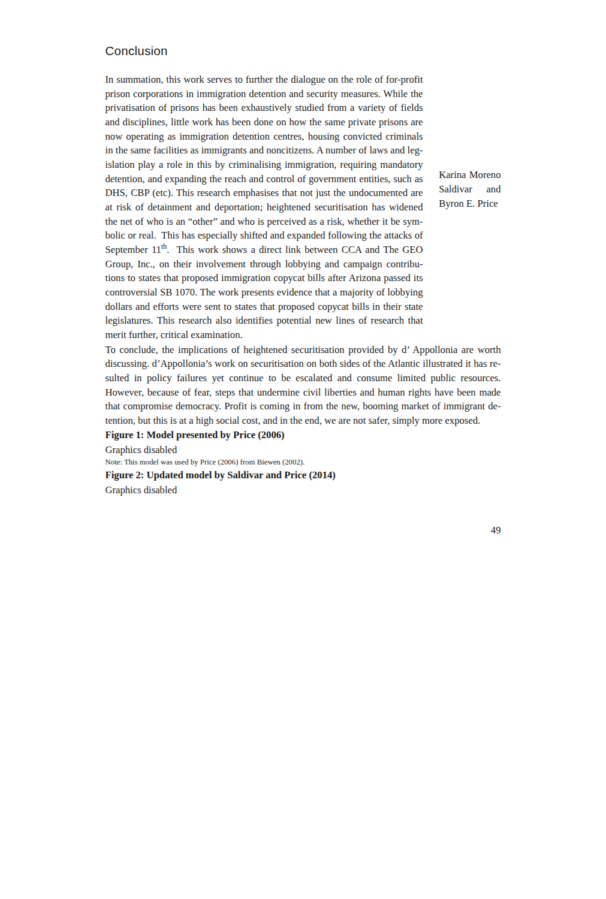Conclusion
In summation, this work serves to further the dialogue on the role of for-profit prison corporations in immigration detention and security measures. While the privatisation of prisons has been exhaustively studied from a variety of fields and disciplines, little work has been done on how the same private prisons are now operating as immigration detention centres, housing convicted criminals in the same facilities as immigrants and noncitizens. A number of laws and legislation play a role in this by criminalising immigration, requiring mandatory detention, and expanding the reach and control of government entities, such as DHS, CBP (etc). This research emphasises that not just the undocumented are at risk of detainment and deportation; heightened securitisation has widened the net of who is an “other” and who is perceived as a risk, whether it be symbolic or real. This has especially shifted and expanded following the attacks of September 11th. This work shows a direct link between CCA and The GEO Group, Inc., on their involvement through lobbying and campaign contributions to states that proposed immigration copycat bills after Arizona passed its controversial SB 1070. The work presents evidence that a majority of lobbying dollars and efforts were sent to states that proposed copycat bills in their state legislatures. This research also identifies potential new lines of research that merit further, critical examination.
Karina Moreno Saldivar and Byron E. Price
To conclude, the implications of heightened securitisation provided by d’ Appollonia are worth discussing. d’Appollonia’s work on securitisation on both sides of the Atlantic illustrated it has resulted in policy failures yet continue to be escalated and consume limited public resources. However, because of fear, steps that undermine civil liberties and human rights have been made that compromise democracy. Profit is coming in from the new, booming market of immigrant detention, but this is at a high social cost, and in the end, we are not safer, simply more exposed.
Figure 1: Model presented by Price (2006)
Graphics disabled
Note: This model was used by Price (2006) from Biewen (2002).
Figure 2: Updated model by Saldivar and Price (2014)
Graphics disabled
49